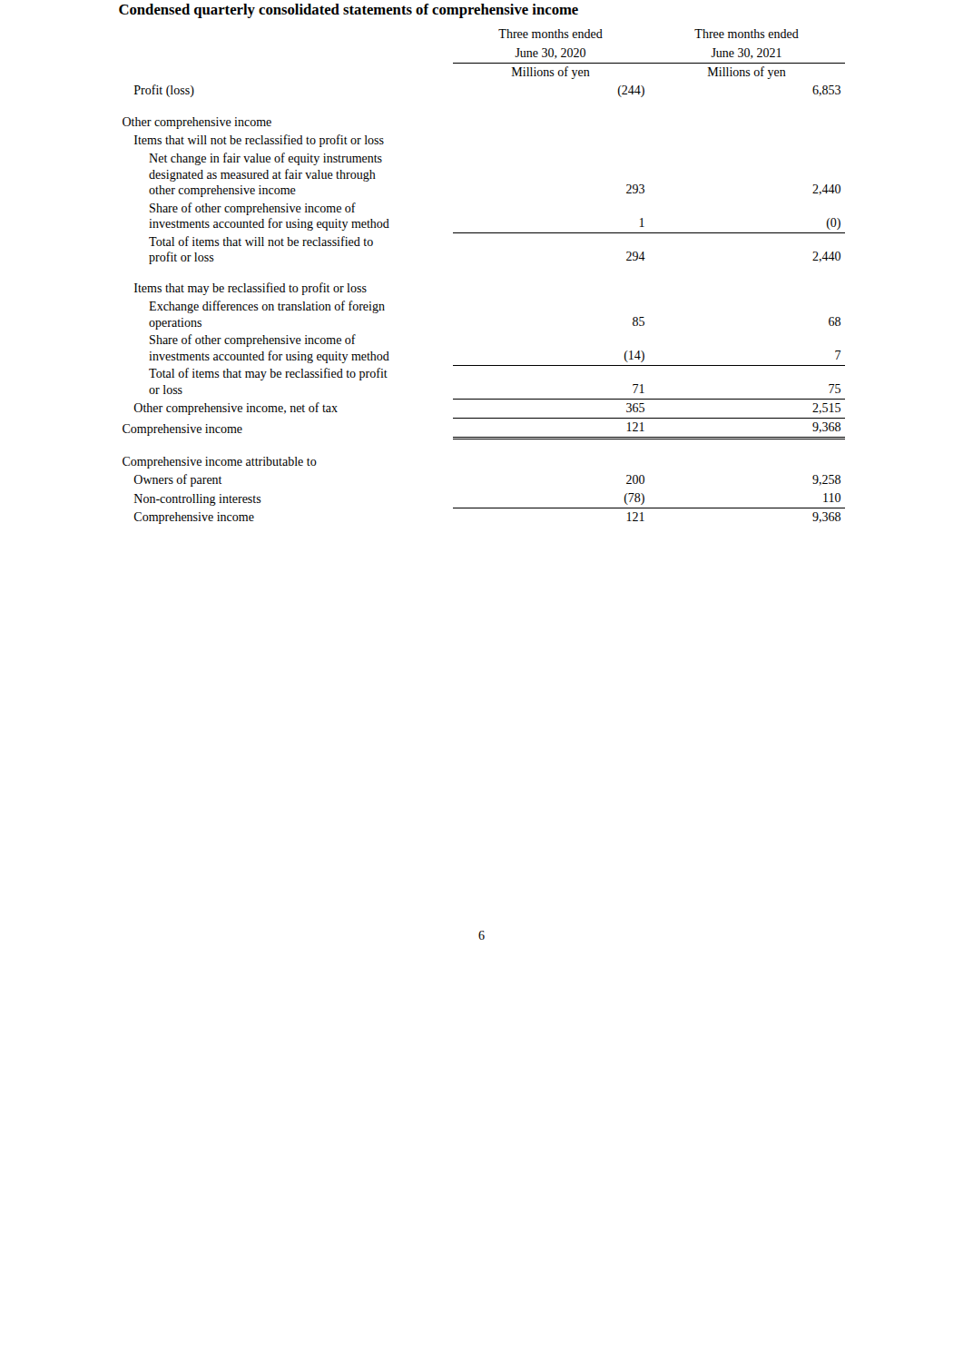Condensed quarterly consolidated statements of comprehensive income
| | Three months ended | Three months ended |
| --- | --- | --- |
| | June 30, 2020 | June 30, 2021 |
| | Millions of yen | Millions of yen |
| Profit (loss) | (244) | 6,853 |
| Other comprehensive income | | |
| Items that will not be reclassified to profit or loss | | |
| Net change in fair value of equity instruments designated as measured at fair value through other comprehensive income | 293 | 2,440 |
| Share of other comprehensive income of investments accounted for using equity method | 1 | (0) |
| Total of items that will not be reclassified to profit or loss | 294 | 2,440 |
| Items that may be reclassified to profit or loss | | |
| Exchange differences on translation of foreign operations | 85 | 68 |
| Share of other comprehensive income of investments accounted for using equity method | (14) | 7 |
| Total of items that may be reclassified to profit or loss | 71 | 75 |
| Other comprehensive income, net of tax | 365 | 2,515 |
| Comprehensive income | 121 | 9,368 |
| Comprehensive income attributable to | | |
| Owners of parent | 200 | 9,258 |
| Non-controlling interests | (78) | 110 |
| Comprehensive income | 121 | 9,368 |
6